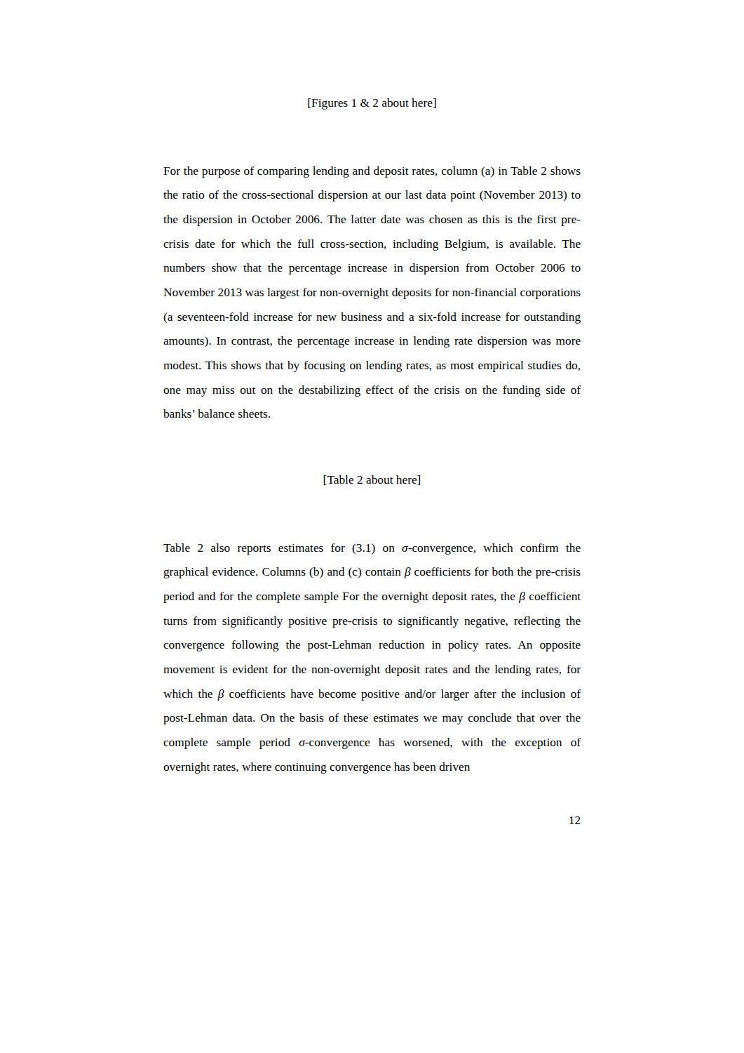[Figures 1 & 2 about here]
For the purpose of comparing lending and deposit rates, column (a) in Table 2 shows the ratio of the cross-sectional dispersion at our last data point (November 2013) to the dispersion in October 2006. The latter date was chosen as this is the first pre-crisis date for which the full cross-section, including Belgium, is available. The numbers show that the percentage increase in dispersion from October 2006 to November 2013 was largest for non-overnight deposits for non-financial corporations (a seventeen-fold increase for new business and a six-fold increase for outstanding amounts). In contrast, the percentage increase in lending rate dispersion was more modest. This shows that by focusing on lending rates, as most empirical studies do, one may miss out on the destabilizing effect of the crisis on the funding side of banks’ balance sheets.
[Table 2 about here]
Table 2 also reports estimates for (3.1) on σ-convergence, which confirm the graphical evidence. Columns (b) and (c) contain β coefficients for both the pre-crisis period and for the complete sample For the overnight deposit rates, the β coefficient turns from significantly positive pre-crisis to significantly negative, reflecting the convergence following the post-Lehman reduction in policy rates. An opposite movement is evident for the non-overnight deposit rates and the lending rates, for which the β coefficients have become positive and/or larger after the inclusion of post-Lehman data. On the basis of these estimates we may conclude that over the complete sample period σ-convergence has worsened, with the exception of overnight rates, where continuing convergence has been driven
12